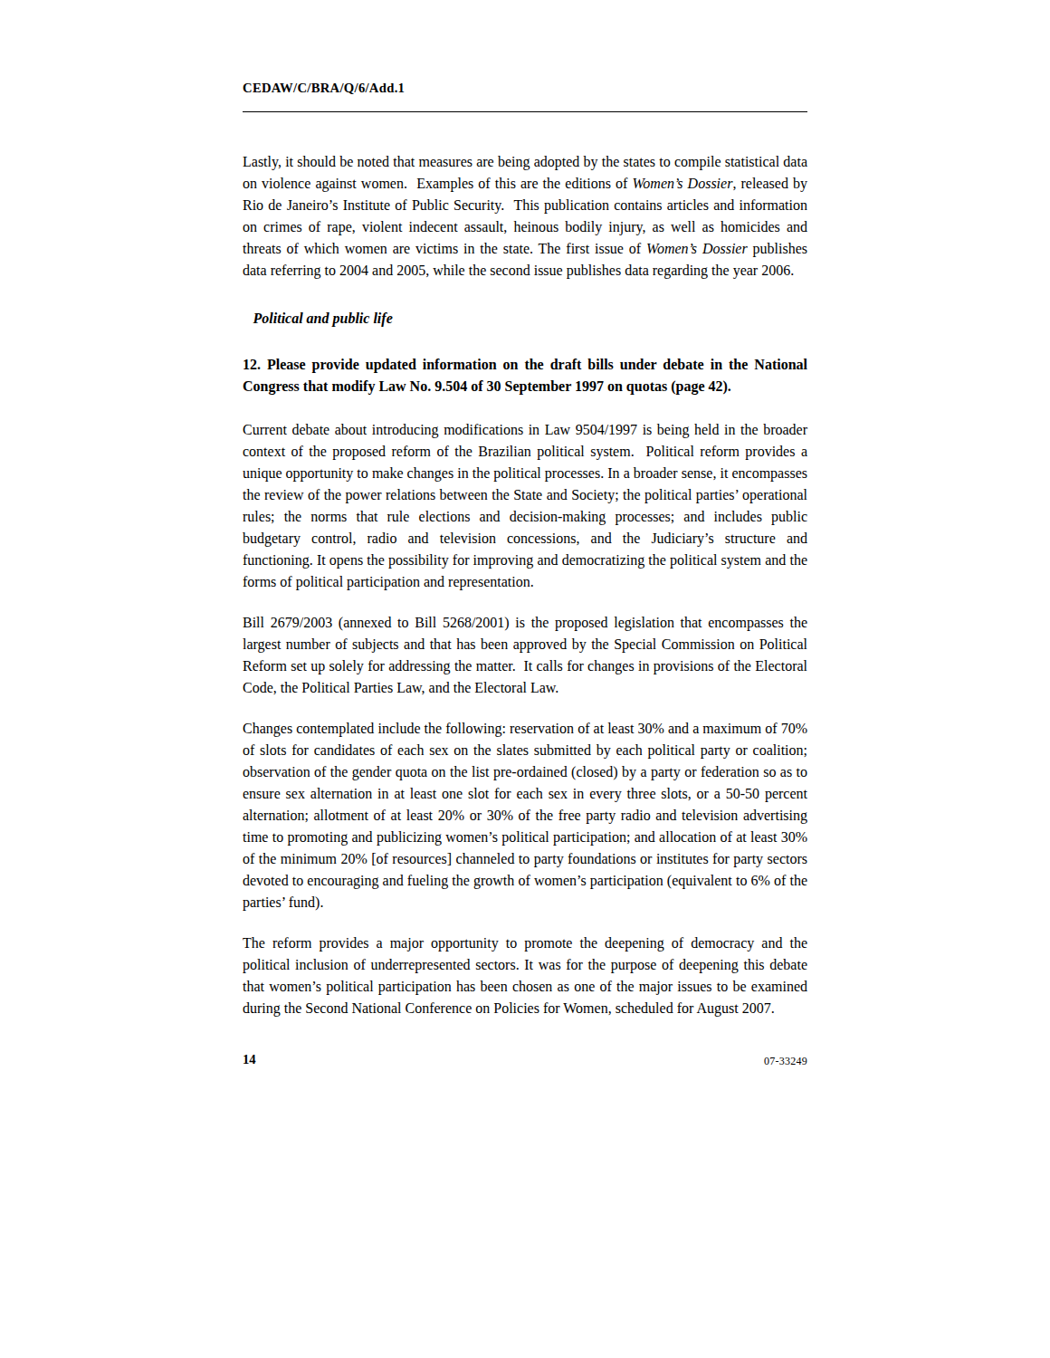CEDAW/C/BRA/Q/6/Add.1
Lastly, it should be noted that measures are being adopted by the states to compile statistical data on violence against women. Examples of this are the editions of Women’s Dossier, released by Rio de Janeiro’s Institute of Public Security. This publication contains articles and information on crimes of rape, violent indecent assault, heinous bodily injury, as well as homicides and threats of which women are victims in the state. The first issue of Women’s Dossier publishes data referring to 2004 and 2005, while the second issue publishes data regarding the year 2006.
Political and public life
12. Please provide updated information on the draft bills under debate in the National Congress that modify Law No. 9.504 of 30 September 1997 on quotas (page 42).
Current debate about introducing modifications in Law 9504/1997 is being held in the broader context of the proposed reform of the Brazilian political system. Political reform provides a unique opportunity to make changes in the political processes. In a broader sense, it encompasses the review of the power relations between the State and Society; the political parties’ operational rules; the norms that rule elections and decision-making processes; and includes public budgetary control, radio and television concessions, and the Judiciary’s structure and functioning. It opens the possibility for improving and democratizing the political system and the forms of political participation and representation.
Bill 2679/2003 (annexed to Bill 5268/2001) is the proposed legislation that encompasses the largest number of subjects and that has been approved by the Special Commission on Political Reform set up solely for addressing the matter. It calls for changes in provisions of the Electoral Code, the Political Parties Law, and the Electoral Law.
Changes contemplated include the following: reservation of at least 30% and a maximum of 70% of slots for candidates of each sex on the slates submitted by each political party or coalition; observation of the gender quota on the list pre-ordained (closed) by a party or federation so as to ensure sex alternation in at least one slot for each sex in every three slots, or a 50-50 percent alternation; allotment of at least 20% or 30% of the free party radio and television advertising time to promoting and publicizing women’s political participation; and allocation of at least 30% of the minimum 20% [of resources] channeled to party foundations or institutes for party sectors devoted to encouraging and fueling the growth of women’s participation (equivalent to 6% of the parties’ fund).
The reform provides a major opportunity to promote the deepening of democracy and the political inclusion of underrepresented sectors. It was for the purpose of deepening this debate that women’s political participation has been chosen as one of the major issues to be examined during the Second National Conference on Policies for Women, scheduled for August 2007.
14 07-33249